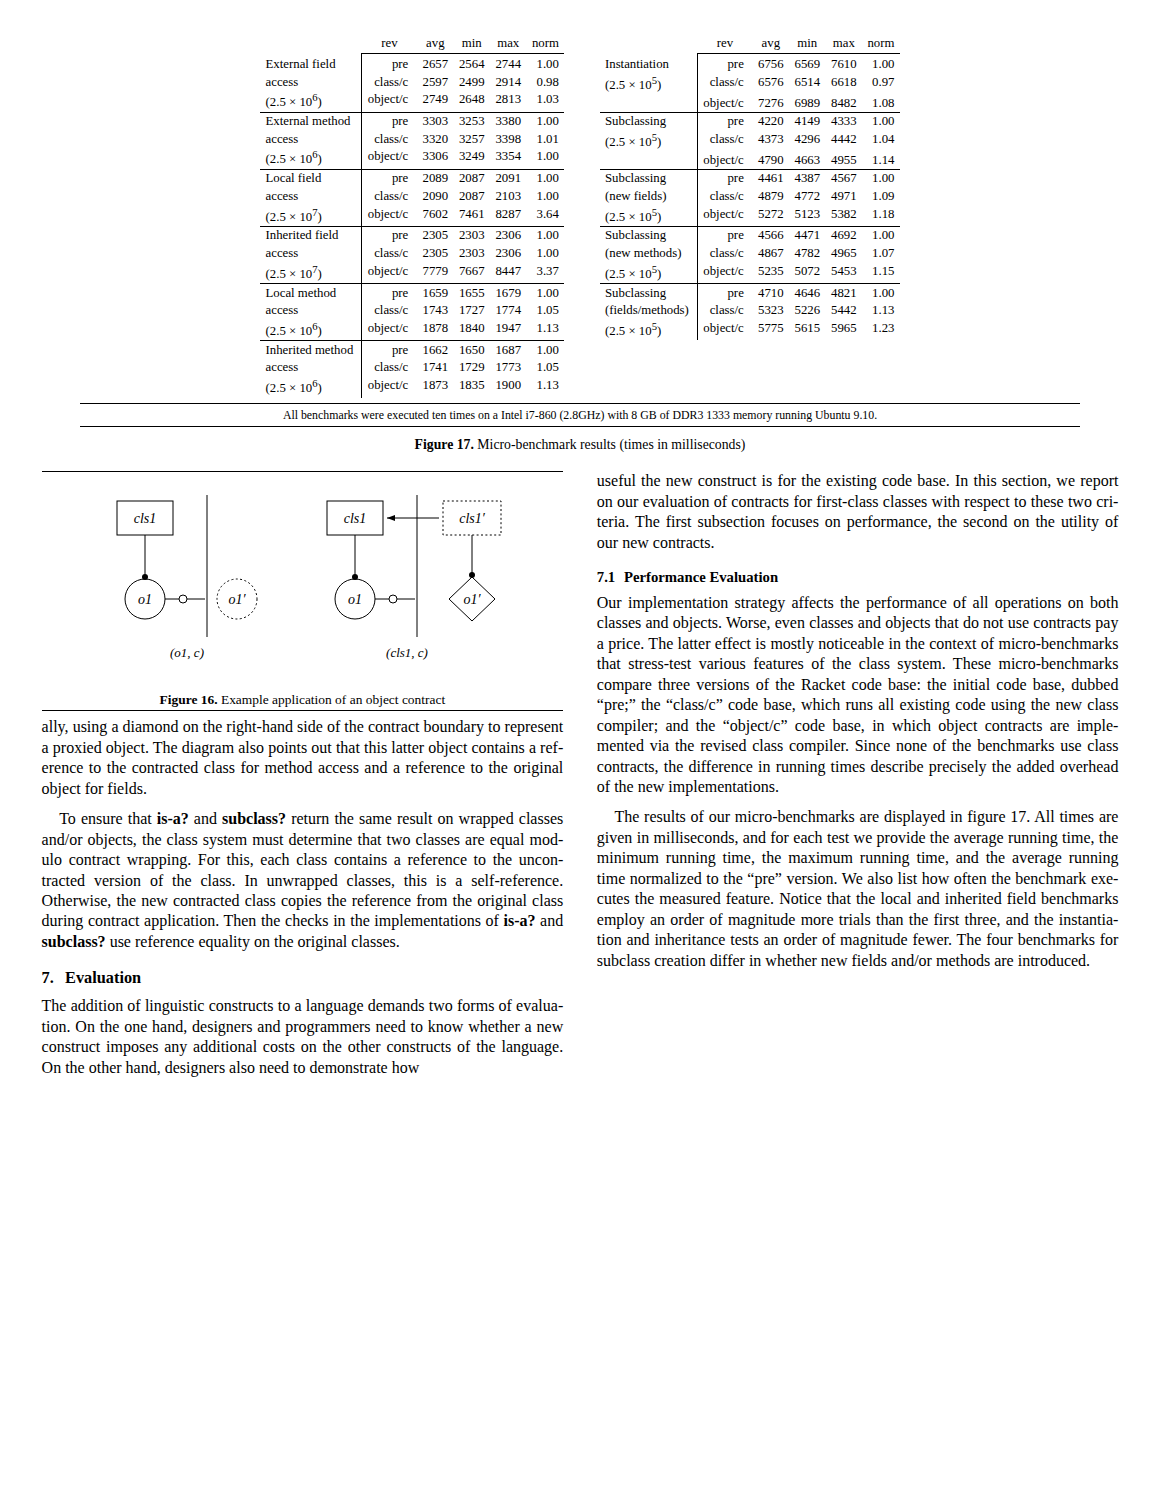| | rev | avg | min | max | norm |
| --- | --- | --- | --- | --- | --- |
| External field | pre | 2657 | 2564 | 2744 | 1.00 |
| access | class/c | 2597 | 2499 | 2914 | 0.98 |
| (2.5 × 10 6 ) | object/c | 2749 | 2648 | 2813 | 1.03 |
| External method | pre | 3303 | 3253 | 3380 | 1.00 |
| access | class/c | 3320 | 3257 | 3398 | 1.01 |
| (2.5 × 10 6 ) | object/c | 3306 | 3249 | 3354 | 1.00 |
| Local field | pre | 2089 | 2087 | 2091 | 1.00 |
| access | class/c | 2090 | 2087 | 2103 | 1.00 |
| (2.5 × 10 7 ) | object/c | 7602 | 7461 | 8287 | 3.64 |
| Inherited field | pre | 2305 | 2303 | 2306 | 1.00 |
| access | class/c | 2305 | 2303 | 2306 | 1.00 |
| (2.5 × 10 7 ) | object/c | 7779 | 7667 | 8447 | 3.37 |
| Local method | pre | 1659 | 1655 | 1679 | 1.00 |
| access | class/c | 1743 | 1727 | 1774 | 1.05 |
| (2.5 × 10 6 ) | object/c | 1878 | 1840 | 1947 | 1.13 |
| Inherited method | pre | 1662 | 1650 | 1687 | 1.00 |
| access | class/c | 1741 | 1729 | 1773 | 1.05 |
| (2.5 × 10 6 ) | object/c | 1873 | 1835 | 1900 | 1.13 |
| | rev | avg | min | max | norm |
| --- | --- | --- | --- | --- | --- |
| Instantiation | pre | 6756 | 6569 | 7610 | 1.00 |
| (2.5 × 10 5 ) | class/c | 6576 | 6514 | 6618 | 0.97 |
| | object/c | 7276 | 6989 | 8482 | 1.08 |
| Subclassing | pre | 4220 | 4149 | 4333 | 1.00 |
| (2.5 × 10 5 ) | class/c | 4373 | 4296 | 4442 | 1.04 |
| | object/c | 4790 | 4663 | 4955 | 1.14 |
| Subclassing | pre | 4461 | 4387 | 4567 | 1.00 |
| (new fields) | class/c | 4879 | 4772 | 4971 | 1.09 |
| (2.5 × 10 5 ) | object/c | 5272 | 5123 | 5382 | 1.18 |
| Subclassing | pre | 4566 | 4471 | 4692 | 1.00 |
| (new methods) | class/c | 4867 | 4782 | 4965 | 1.07 |
| (2.5 × 10 5 ) | object/c | 5235 | 5072 | 5453 | 1.15 |
| Subclassing | pre | 4710 | 4646 | 4821 | 1.00 |
| (fields/methods) | class/c | 5323 | 5226 | 5442 | 1.13 |
| (2.5 × 10 5 ) | object/c | 5775 | 5615 | 5965 | 1.23 |
All benchmarks were executed ten times on a Intel i7-860 (2.8GHz) with 8 GB of DDR3 1333 memory running Ubuntu 9.10.
Figure 17. Micro-benchmark results (times in milliseconds)
cls1 o1 o1′ (o1, c) cls1 cls1′ o1 o1′ (cls1, c)
Figure 16. Example application of an object contract
ally, using a diamond on the right-hand side of the contract boundary to represent a proxied object. The diagram also points out that this latter object contains a reference to the contracted class for method access and a reference to the original object for fields.
To ensure that is-a? and subclass? return the same result on wrapped classes and/or objects, the class system must determine that two classes are equal modulo contract wrapping. For this, each class contains a reference to the uncontracted version of the class. In unwrapped classes, this is a self-reference. Otherwise, the new contracted class copies the reference from the original class during contract application. Then the checks in the implementations of is-a? and subclass? use reference equality on the original classes.
7. Evaluation
The addition of linguistic constructs to a language demands two forms of evaluation. On the one hand, designers and programmers need to know whether a new construct imposes any additional costs on the other constructs of the language. On the other hand, designers also need to demonstrate how
useful the new construct is for the existing code base. In this section, we report on our evaluation of contracts for first-class classes with respect to these two criteria. The first subsection focuses on performance, the second on the utility of our new contracts.
7.1 Performance Evaluation
Our implementation strategy affects the performance of all operations on both classes and objects. Worse, even classes and objects that do not use contracts pay a price. The latter effect is mostly noticeable in the context of micro-benchmarks that stress-test various features of the class system. These micro-benchmarks compare three versions of the Racket code base: the initial code base, dubbed “pre;” the “class/c” code base, which runs all existing code using the new class compiler; and the “object/c” code base, in which object contracts are implemented via the revised class compiler. Since none of the benchmarks use class contracts, the difference in running times describe precisely the added overhead of the new implementations.
The results of our micro-benchmarks are displayed in figure 17. All times are given in milliseconds, and for each test we provide the average running time, the minimum running time, the maximum running time, and the average running time normalized to the “pre” version. We also list how often the benchmark executes the measured feature. Notice that the local and inherited field benchmarks employ an order of magnitude more trials than the first three, and the instantiation and inheritance tests an order of magnitude fewer. The four benchmarks for subclass creation differ in whether new fields and/or methods are introduced.